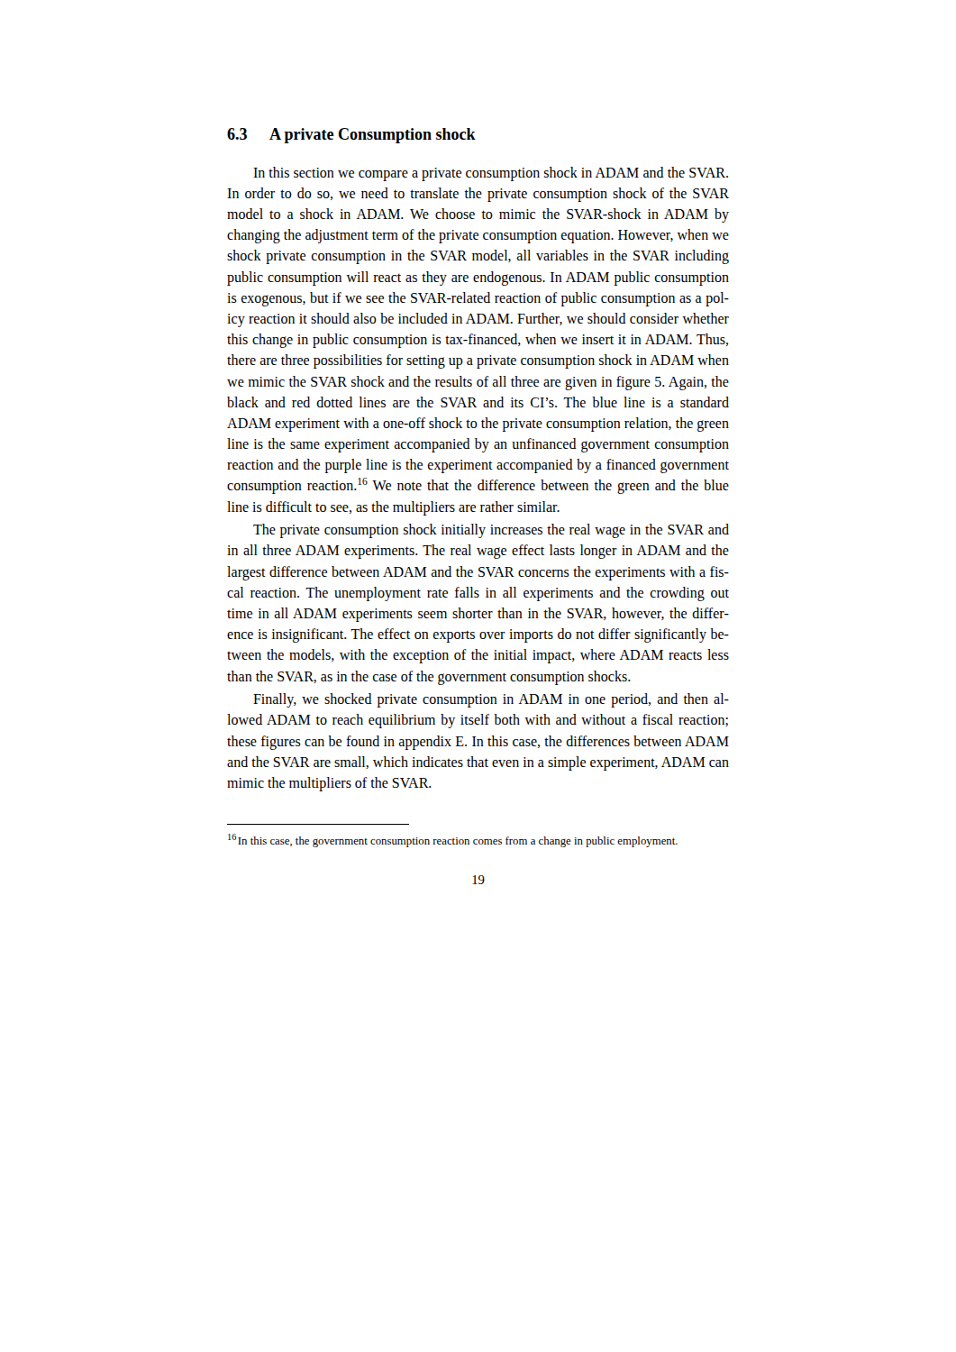6.3 A private Consumption shock
In this section we compare a private consumption shock in ADAM and the SVAR. In order to do so, we need to translate the private consumption shock of the SVAR model to a shock in ADAM. We choose to mimic the SVAR-shock in ADAM by changing the adjustment term of the private consumption equation. However, when we shock private consumption in the SVAR model, all variables in the SVAR including public consumption will react as they are endogenous. In ADAM public consumption is exogenous, but if we see the SVAR-related reaction of public consumption as a policy reaction it should also be included in ADAM. Further, we should consider whether this change in public consumption is tax-financed, when we insert it in ADAM. Thus, there are three possibilities for setting up a private consumption shock in ADAM when we mimic the SVAR shock and the results of all three are given in figure 5. Again, the black and red dotted lines are the SVAR and its CI’s. The blue line is a standard ADAM experiment with a one-off shock to the private consumption relation, the green line is the same experiment accompanied by an unfinanced government consumption reaction and the purple line is the experiment accompanied by a financed government consumption reaction.16 We note that the difference between the green and the blue line is difficult to see, as the multipliers are rather similar.
The private consumption shock initially increases the real wage in the SVAR and in all three ADAM experiments. The real wage effect lasts longer in ADAM and the largest difference between ADAM and the SVAR concerns the experiments with a fiscal reaction. The unemployment rate falls in all experiments and the crowding out time in all ADAM experiments seem shorter than in the SVAR, however, the difference is insignificant. The effect on exports over imports do not differ significantly between the models, with the exception of the initial impact, where ADAM reacts less than the SVAR, as in the case of the government consumption shocks.
Finally, we shocked private consumption in ADAM in one period, and then allowed ADAM to reach equilibrium by itself both with and without a fiscal reaction; these figures can be found in appendix E. In this case, the differences between ADAM and the SVAR are small, which indicates that even in a simple experiment, ADAM can mimic the multipliers of the SVAR.
16 In this case, the government consumption reaction comes from a change in public employment.
19